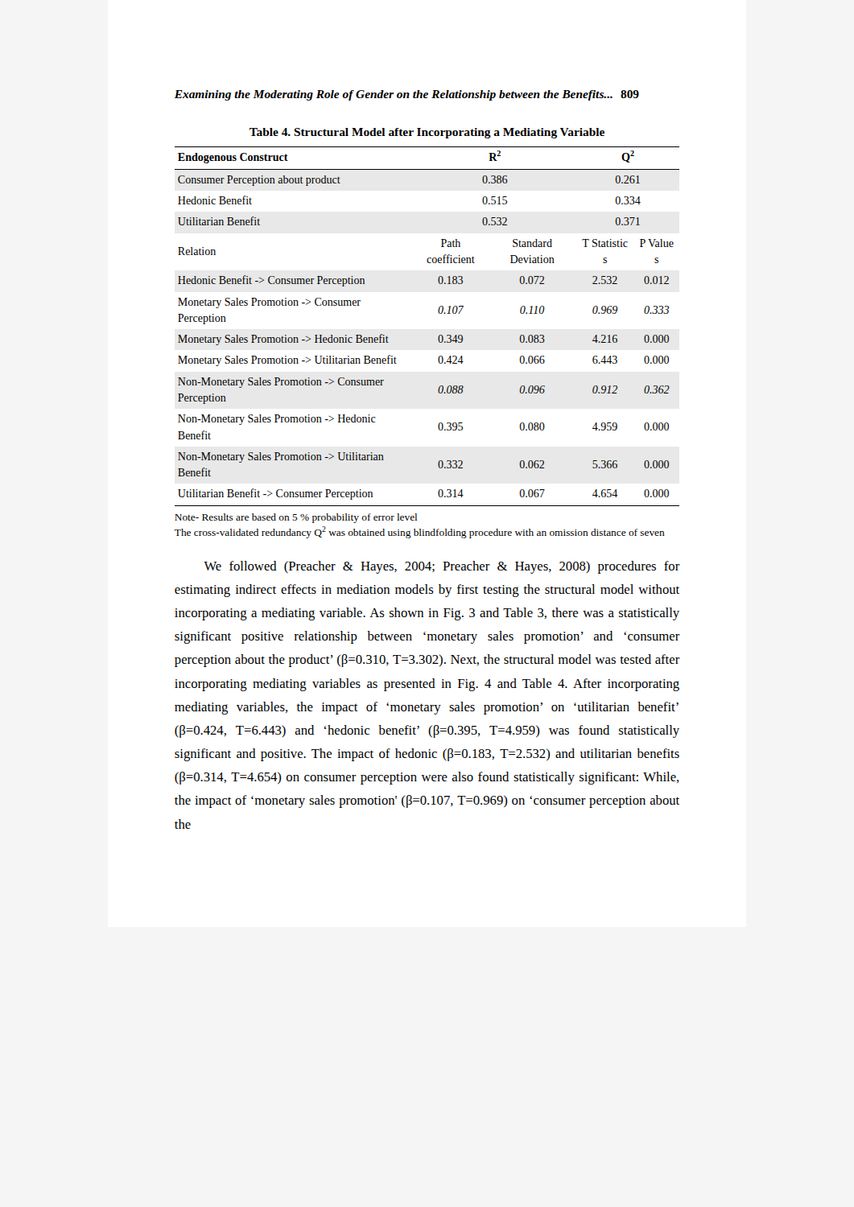Examining the Moderating Role of Gender on the Relationship between the Benefits...809
Table 4. Structural Model after Incorporating a Mediating Variable
| Endogenous Construct | R 2 | Q 2 |
| --- | --- | --- |
| Consumer Perception about product | 0.386 | 0.261 |
| Hedonic Benefit | 0.515 | 0.334 |
| Utilitarian Benefit | 0.532 | 0.371 |
| Relation | Path coefficient | Standard Deviation | T Statistic s | P Value s |
| Hedonic Benefit -> Consumer Perception | 0.183 | 0.072 | 2.532 | 0.012 |
| Monetary Sales Promotion -> Consumer Perception | 0.107 | 0.110 | 0.969 | 0.333 |
| Monetary Sales Promotion -> Hedonic Benefit | 0.349 | 0.083 | 4.216 | 0.000 |
| Monetary Sales Promotion -> Utilitarian Benefit | 0.424 | 0.066 | 6.443 | 0.000 |
| Non-Monetary Sales Promotion -> Consumer Perception | 0.088 | 0.096 | 0.912 | 0.362 |
| Non-Monetary Sales Promotion -> Hedonic Benefit | 0.395 | 0.080 | 4.959 | 0.000 |
| Non-Monetary Sales Promotion -> Utilitarian Benefit | 0.332 | 0.062 | 5.366 | 0.000 |
| Utilitarian Benefit -> Consumer Perception | 0.314 | 0.067 | 4.654 | 0.000 |
Note- Results are based on 5 % probability of error level
The cross-validated redundancy Q2 was obtained using blindfolding procedure with an omission distance of seven
We followed (Preacher & Hayes, 2004; Preacher & Hayes, 2008) procedures for estimating indirect effects in mediation models by first testing the structural model without incorporating a mediating variable. As shown in Fig. 3 and Table 3, there was a statistically significant positive relationship between ‘monetary sales promotion’ and ‘consumer perception about the product’ (β=0.310, T=3.302). Next, the structural model was tested after incorporating mediating variables as presented in Fig. 4 and Table 4. After incorporating mediating variables, the impact of ‘monetary sales promotion’ on ‘utilitarian benefit’ (β=0.424, T=6.443) and ‘hedonic benefit’ (β=0.395, T=4.959) was found statistically significant and positive. The impact of hedonic (β=0.183, T=2.532) and utilitarian benefits (β=0.314, T=4.654) on consumer perception were also found statistically significant: While, the impact of ‘monetary sales promotion' (β=0.107, T=0.969) on ‘consumer perception about the